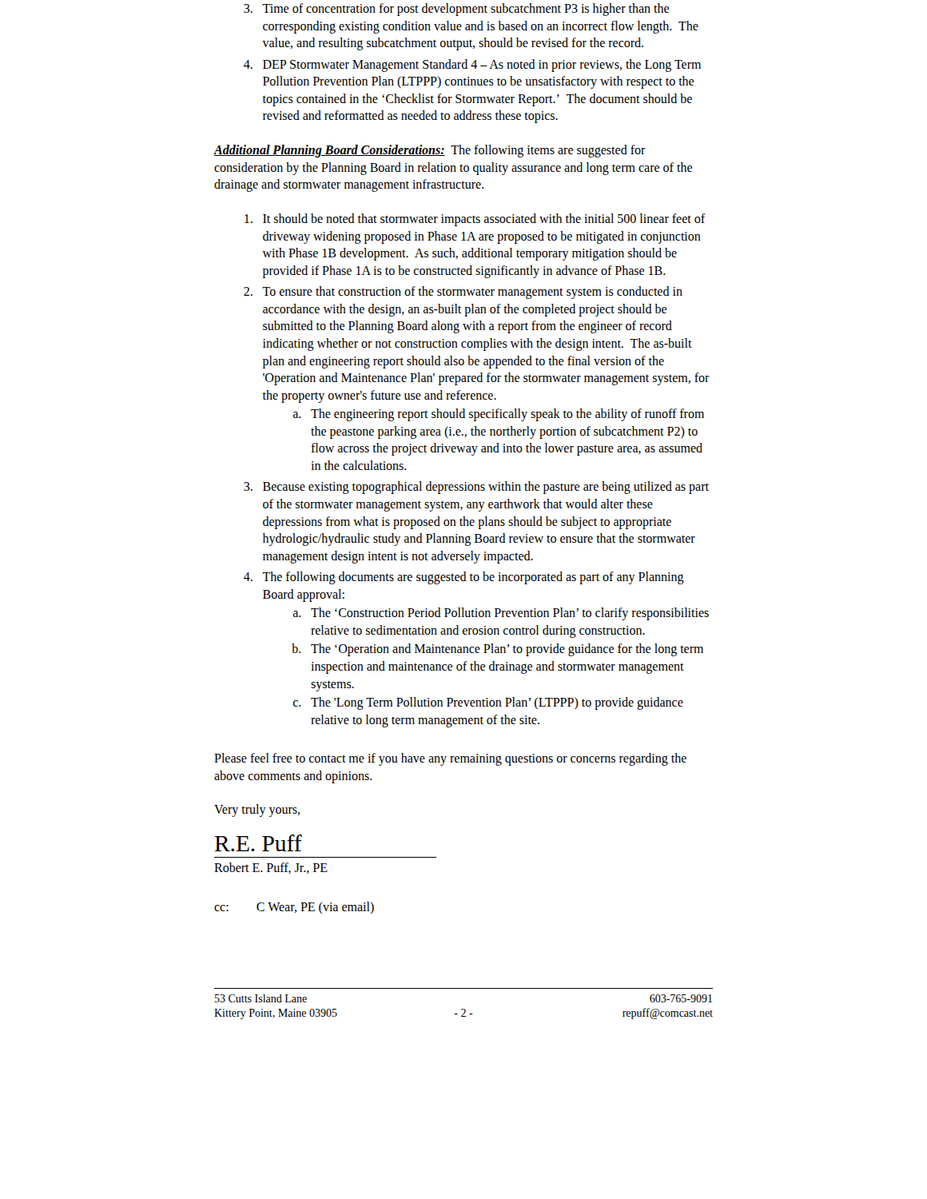Time of concentration for post development subcatchment P3 is higher than the corresponding existing condition value and is based on an incorrect flow length. The value, and resulting subcatchment output, should be revised for the record.
DEP Stormwater Management Standard 4 – As noted in prior reviews, the Long Term Pollution Prevention Plan (LTPPP) continues to be unsatisfactory with respect to the topics contained in the ‘Checklist for Stormwater Report.’ The document should be revised and reformatted as needed to address these topics.
Additional Planning Board Considerations: The following items are suggested for consideration by the Planning Board in relation to quality assurance and long term care of the drainage and stormwater management infrastructure.
It should be noted that stormwater impacts associated with the initial 500 linear feet of driveway widening proposed in Phase 1A are proposed to be mitigated in conjunction with Phase 1B development. As such, additional temporary mitigation should be provided if Phase 1A is to be constructed significantly in advance of Phase 1B.
To ensure that construction of the stormwater management system is conducted in accordance with the design, an as-built plan of the completed project should be submitted to the Planning Board along with a report from the engineer of record indicating whether or not construction complies with the design intent. The as-built plan and engineering report should also be appended to the final version of the 'Operation and Maintenance Plan' prepared for the stormwater management system, for the property owner's future use and reference.
The engineering report should specifically speak to the ability of runoff from the peastone parking area (i.e., the northerly portion of subcatchment P2) to flow across the project driveway and into the lower pasture area, as assumed in the calculations.
Because existing topographical depressions within the pasture are being utilized as part of the stormwater management system, any earthwork that would alter these depressions from what is proposed on the plans should be subject to appropriate hydrologic/hydraulic study and Planning Board review to ensure that the stormwater management design intent is not adversely impacted.
The following documents are suggested to be incorporated as part of any Planning Board approval:
The ‘Construction Period Pollution Prevention Plan’ to clarify responsibilities relative to sedimentation and erosion control during construction.
The ‘Operation and Maintenance Plan’ to provide guidance for the long term inspection and maintenance of the drainage and stormwater management systems.
The 'Long Term Pollution Prevention Plan’ (LTPPP) to provide guidance relative to long term management of the site.
Please feel free to contact me if you have any remaining questions or concerns regarding the above comments and opinions.
Very truly yours,
R.E. Puff
Robert E. Puff, Jr., PE
cc: C Wear, PE (via email)
| 53 Cutts Island Lane | | 603-765-9091 |
| Kittery Point, Maine 03905 | - 2 - | repuff@comcast.net |